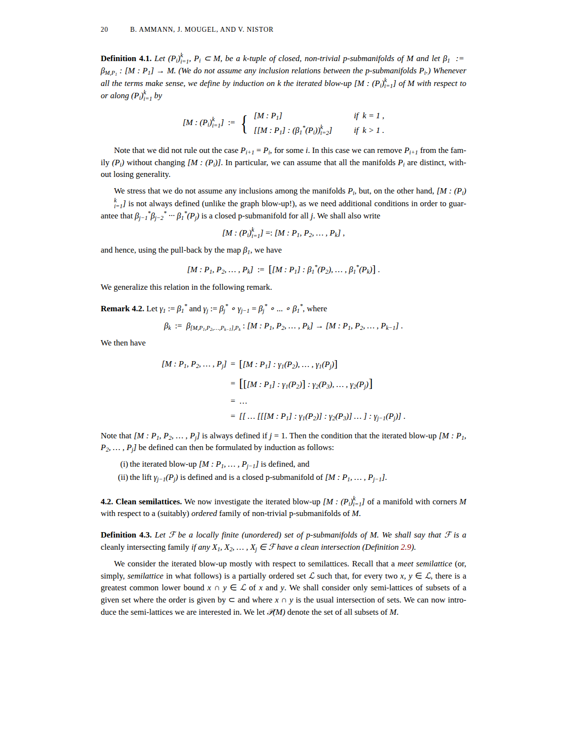20 B. Ammann, J. Mougel, and V. Nistor
Definition 4.1. Let (Pi)ki=1, Pi ⊂ M, be a k-tuple of closed, non-trivial p-submanifolds of M and let β1 := βM,P1 : [M : P1] → M. (We do not assume any inclusion relations between the p-submanifolds Pi.) Whenever all the terms make sense, we define by induction on k the iterated blow-up [M : (Pi)ki=1] of M with respect to or along (Pi)ki=1 by
[M : (Pi)ki=1] := {
| [M : P 1 ] | if k = 1 , |
| [[M : P 1 ] : (β 1 * (P i )) k i=2 ] | if k > 1 . |
Note that we did not rule out the case Pi+1 = Pi, for some i. In this case we can remove Pi+1 from the family (Pi) without changing [M : (Pi)]. In particular, we can assume that all the manifolds Pi are distinct, without losing generality.
We stress that we do not assume any inclusions among the manifolds Pi, but, on the other hand, [M : (Pi)ki=1] is not always defined (unlike the graph blow-up!), as we need additional conditions in order to guarantee that βj−1*βj−2* ··· β1*(Pj) is a closed p-submanifold for all j. We shall also write
[M : (Pi)ki=1] =: [M : P1, P2, … , Pk] ,
and hence, using the pull-back by the map β1, we have
[M : P1, P2, … , Pk] := [[M : P1] : β1*(P2), … , β1*(Pk)] .
We generalize this relation in the following remark.
Remark 4.2. Let γ1 := β1* and γj := βj* ∘ γj−1 = βj* ∘ ... ∘ β1*, where
βk := β[M,P1,P2,…,Pk−1],Pk : [M : P1, P2, … , Pk] → [M : P1, P2, … , Pk−1] .
We then have
| [M : P 1 , P 2 , … , P j ] | = | [ [M : P 1 ] : γ 1 (P 2 ), … , γ 1 (P j ) ] |
| | = | [ [ [M : P 1 ] : γ 1 (P 2 ) ] : γ 2 (P 3 ), … , γ 2 (P j ) ] |
| | = | … |
| | = | [[ … [[[M : P 1 ] : γ 1 (P 2 )] : γ 2 (P 3 )] … ] : γ j−1 (P j )] . |
Note that [M : P1, P2, … , Pj] is always defined if j = 1. Then the condition that the iterated blow-up [M : P1, P2, … , Pj] be defined can then be formulated by induction as follows:
(i) the iterated blow-up [M : P1, … , Pj−1] is defined, and
(ii) the lift γj−1(Pj) is defined and is a closed p-submanifold of [M : P1, … , Pj−1].
4.2. Clean semilattices.
We now investigate the iterated blow-up [M : (Pi)ki=1] of a manifold with corners M with respect to a (suitably) ordered family of non-trivial p-submanifolds of M.
Definition 4.3. Let ℱ be a locally finite (unordered) set of p-submanifolds of M. We shall say that ℱ is a cleanly intersecting family if any X1, X2, … , Xj ∈ ℱ have a clean intersection (Definition 2.9).
We consider the iterated blow-up mostly with respect to semilattices. Recall that a meet semilattice (or, simply, semilattice in what follows) is a partially ordered set ℒ such that, for every two x, y ∈ ℒ, there is a greatest common lower bound x ∩ y ∈ ℒ of x and y. We shall consider only semi-lattices of subsets of a given set where the order is given by ⊂ and where x ∩ y is the usual intersection of sets. We can now introduce the semi-lattices we are interested in. We let 𝒫(M) denote the set of all subsets of M.